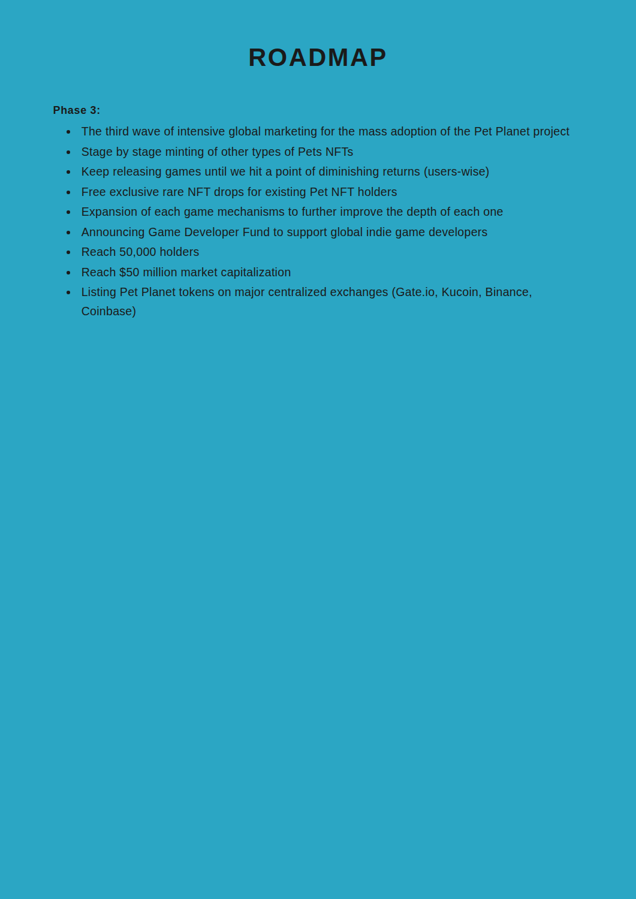Roadmap
Phase 3:
The third wave of intensive global marketing for the mass adoption of the Pet Planet project
Stage by stage minting of other types of Pets NFTs
Keep releasing games until we hit a point of diminishing returns (users-wise)
Free exclusive rare NFT drops for existing Pet NFT holders
Expansion of each game mechanisms to further improve the depth of each one
Announcing Game Developer Fund to support global indie game developers
Reach 50,000 holders
Reach $50 million market capitalization
Listing Pet Planet tokens on major centralized exchanges (Gate.io, Kucoin, Binance, Coinbase)